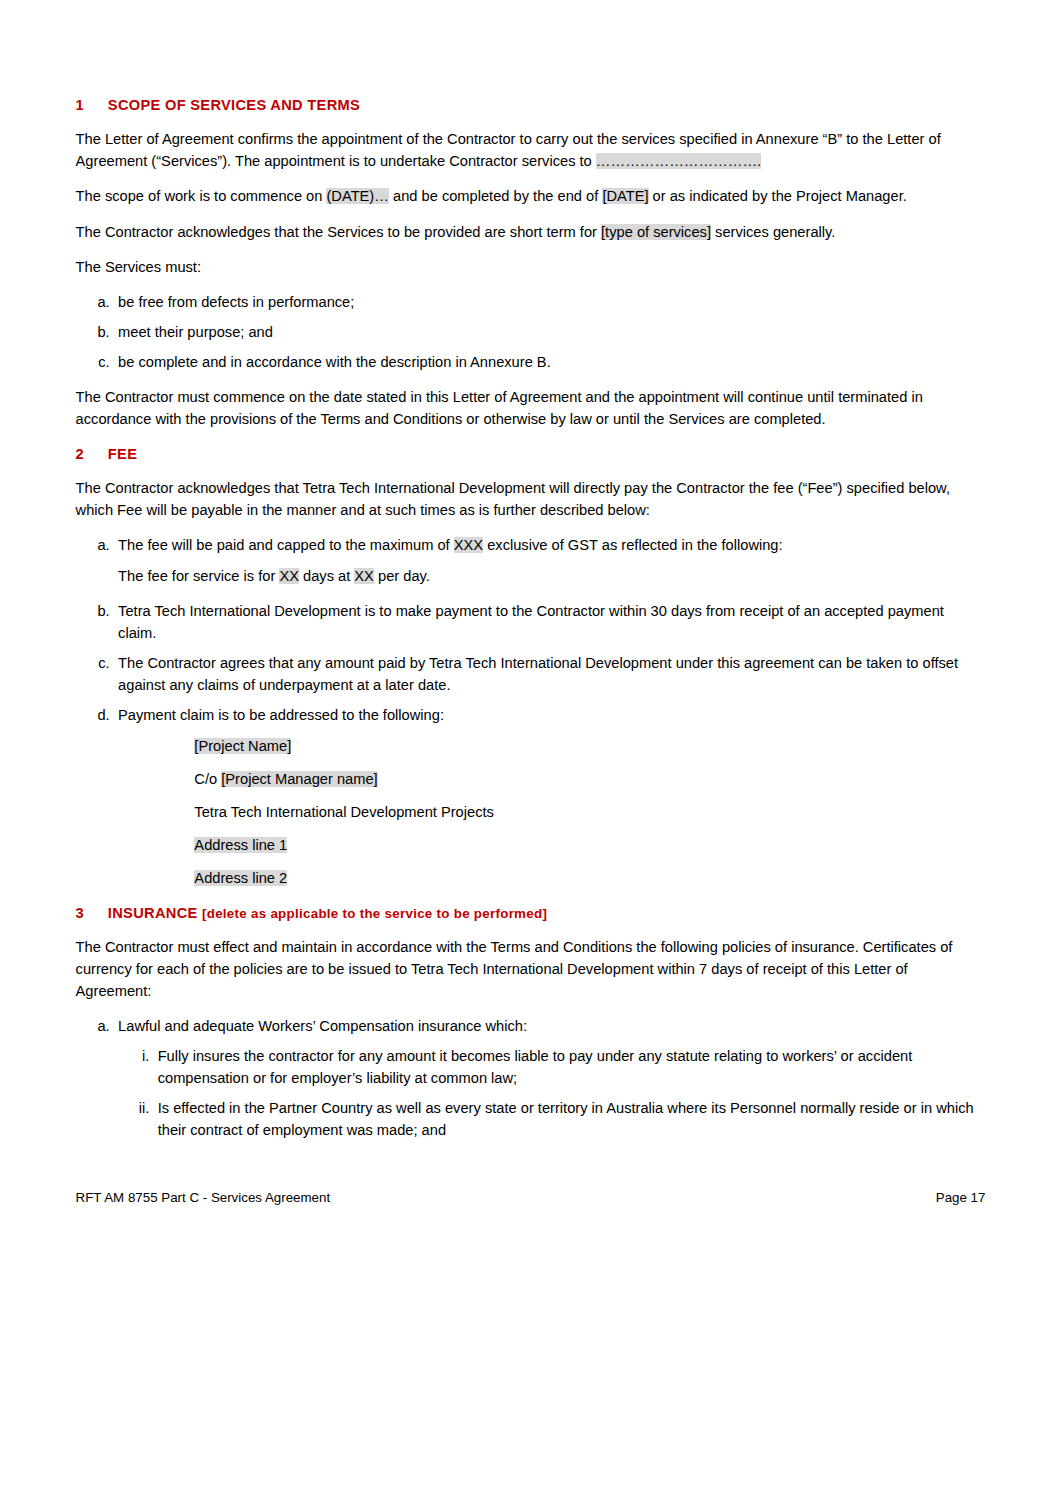1 SCOPE OF SERVICES AND TERMS
The Letter of Agreement confirms the appointment of the Contractor to carry out the services specified in Annexure “B” to the Letter of Agreement (“Services”). The appointment is to undertake Contractor services to …………………………….
The scope of work is to commence on (DATE)… and be completed by the end of [DATE] or as indicated by the Project Manager.
The Contractor acknowledges that the Services to be provided are short term for [type of services] services generally.
The Services must:
be free from defects in performance;
meet their purpose; and
be complete and in accordance with the description in Annexure B.
The Contractor must commence on the date stated in this Letter of Agreement and the appointment will continue until terminated in accordance with the provisions of the Terms and Conditions or otherwise by law or until the Services are completed.
2 FEE
The Contractor acknowledges that Tetra Tech International Development will directly pay the Contractor the fee (“Fee”) specified below, which Fee will be payable in the manner and at such times as is further described below:
The fee will be paid and capped to the maximum of XXX exclusive of GST as reflected in the following:
The fee for service is for XX days at XX per day.
Tetra Tech International Development is to make payment to the Contractor within 30 days from receipt of an accepted payment claim.
The Contractor agrees that any amount paid by Tetra Tech International Development under this agreement can be taken to offset against any claims of underpayment at a later date.
Payment claim is to be addressed to the following:
[Project Name]
C/o [Project Manager name]
Tetra Tech International Development Projects
Address line 1
Address line 2
3 INSURANCE [delete as applicable to the service to be performed]
The Contractor must effect and maintain in accordance with the Terms and Conditions the following policies of insurance. Certificates of currency for each of the policies are to be issued to Tetra Tech International Development within 7 days of receipt of this Letter of Agreement:
Lawful and adequate Workers’ Compensation insurance which:
Fully insures the contractor for any amount it becomes liable to pay under any statute relating to workers’ or accident compensation or for employer’s liability at common law;
Is effected in the Partner Country as well as every state or territory in Australia where its Personnel normally reside or in which their contract of employment was made; and
RFT AM 8755 Part C - Services Agreement Page 17